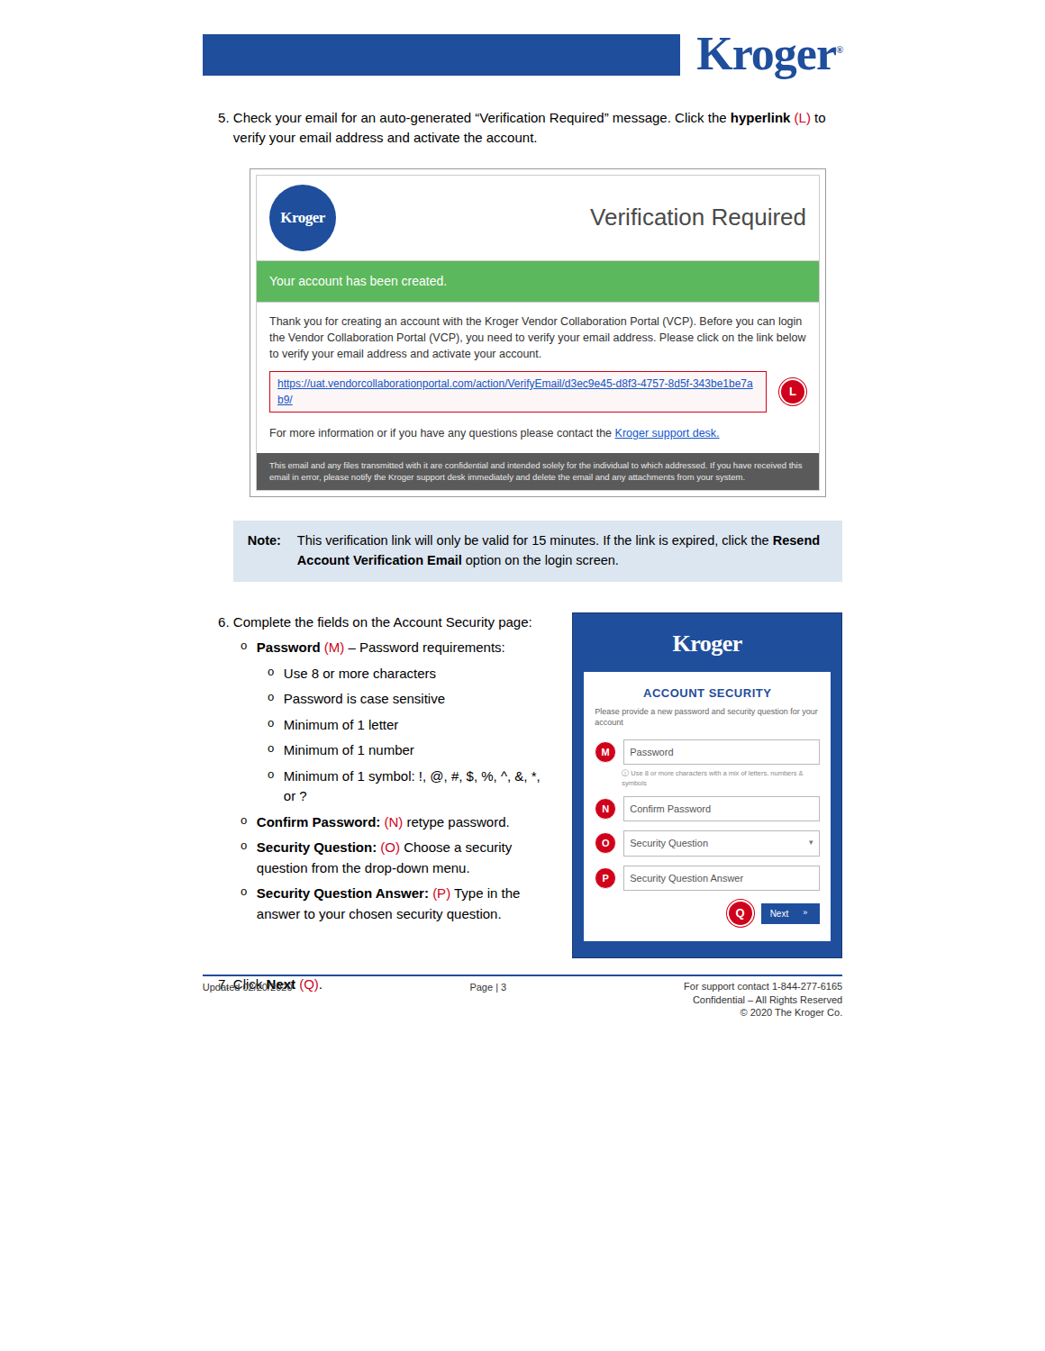Kroger®
Check your email for an auto-generated “Verification Required” message. Click the hyperlink (L) to verify your email address and activate the account.
Kroger
Verification Required
Your account has been created.
Thank you for creating an account with the Kroger Vendor Collaboration Portal (VCP). Before you can login the Vendor Collaboration Portal (VCP), you need to verify your email address. Please click on the link below to verify your email address and activate your account.
https://uat.vendorcollaborationportal.com/action/VerifyEmail/d3ec9e45-d8f3-4757-8d5f-343be1be7ab9/ L
For more information or if you have any questions please contact the Kroger support desk.
This email and any files transmitted with it are confidential and intended solely for the individual to which addressed. If you have received this email in error, please notify the Kroger support desk immediately and delete the email and any attachments from your system.
Note:
This verification link will only be valid for 15 minutes. If the link is expired, click the Resend Account Verification Email option on the login screen.
Complete the fields on the Account Security page:
Password (M) – Password requirements:
Use 8 or more characters
Password is case sensitive
Minimum of 1 letter
Minimum of 1 number
Minimum of 1 symbol: !, @, #, $, %, ^, &, *, or ?
Confirm Password: (N) retype password.
Security Question: (O) Choose a security question from the drop-down menu.
Security Question Answer: (P) Type in the answer to your chosen security question.
Kroger
ACCOUNT SECURITY
Please provide a new password and security question for your account
M
Password
ⓘ Use 8 or more characters with a mix of letters, numbers & symbols
N
Confirm Password
O
Security Question
P
Security Question Answer
Q Next »
Click Next (Q).
Updated 02/20/2020
Page | 3
For support contact 1-844-277-6165
Confidential – All Rights Reserved
© 2020 The Kroger Co.